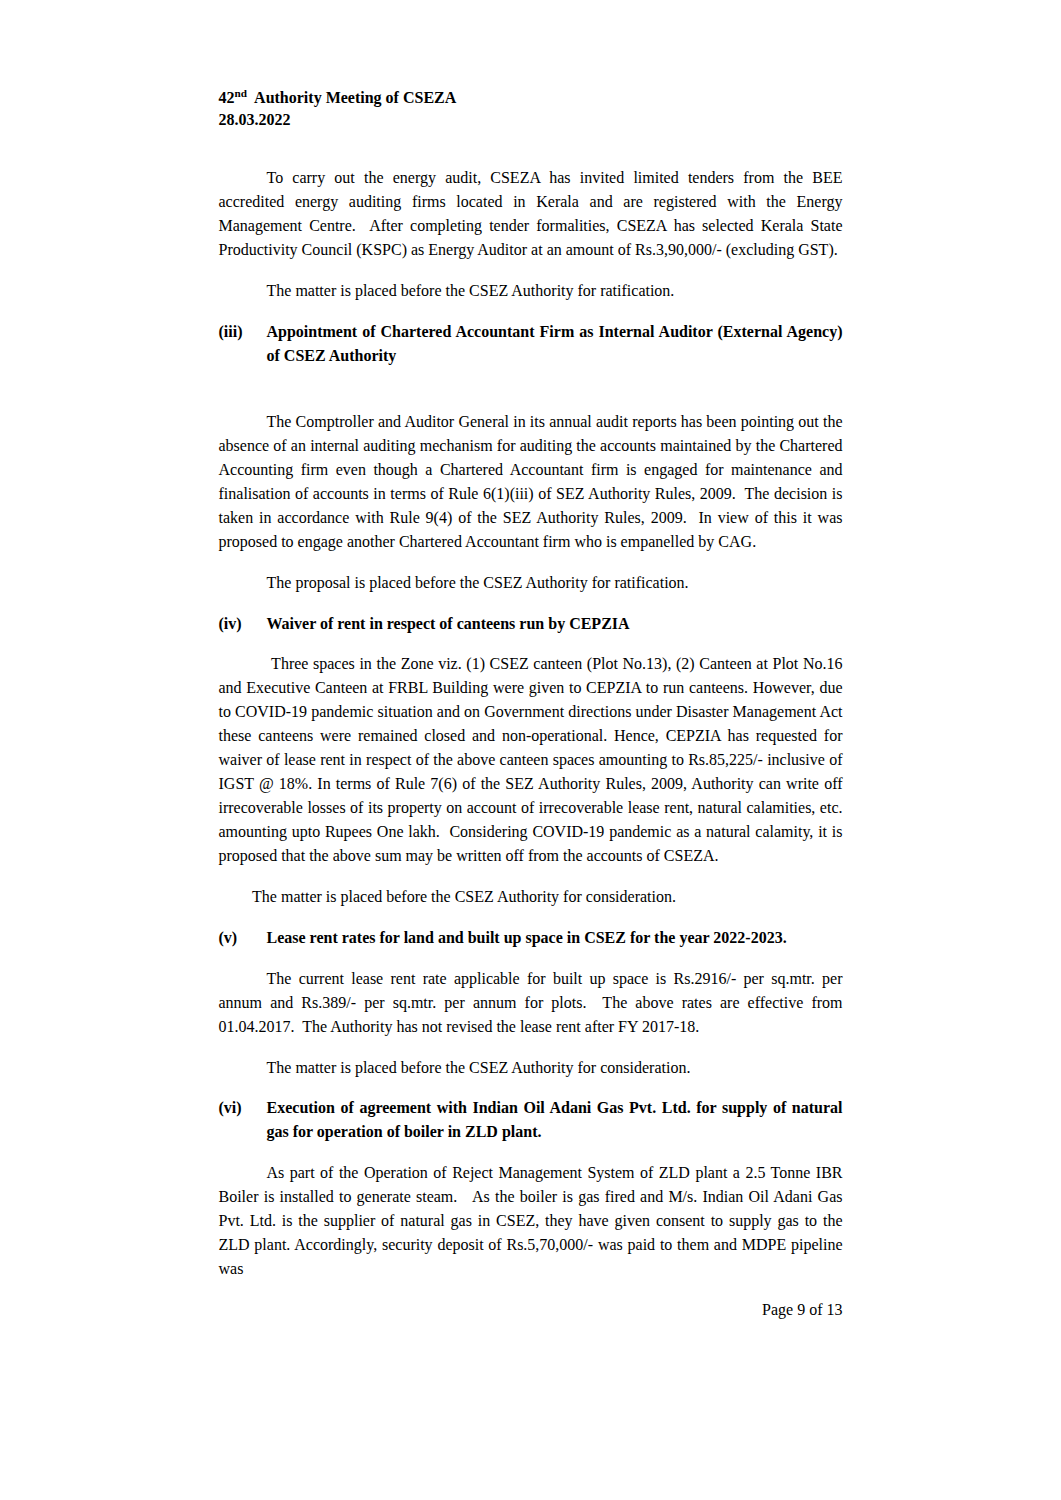42nd Authority Meeting of CSEZA 28.03.2022
To carry out the energy audit, CSEZA has invited limited tenders from the BEE accredited energy auditing firms located in Kerala and are registered with the Energy Management Centre. After completing tender formalities, CSEZA has selected Kerala State Productivity Council (KSPC) as Energy Auditor at an amount of Rs.3,90,000/- (excluding GST).
The matter is placed before the CSEZ Authority for ratification.
(iii)
Appointment of Chartered Accountant Firm as Internal Auditor (External Agency) of CSEZ Authority
The Comptroller and Auditor General in its annual audit reports has been pointing out the absence of an internal auditing mechanism for auditing the accounts maintained by the Chartered Accounting firm even though a Chartered Accountant firm is engaged for maintenance and finalisation of accounts in terms of Rule 6(1)(iii) of SEZ Authority Rules, 2009. The decision is taken in accordance with Rule 9(4) of the SEZ Authority Rules, 2009. In view of this it was proposed to engage another Chartered Accountant firm who is empanelled by CAG.
The proposal is placed before the CSEZ Authority for ratification.
(iv)
Waiver of rent in respect of canteens run by CEPZIA
Three spaces in the Zone viz. (1) CSEZ canteen (Plot No.13), (2) Canteen at Plot No.16 and Executive Canteen at FRBL Building were given to CEPZIA to run canteens. However, due to COVID-19 pandemic situation and on Government directions under Disaster Management Act these canteens were remained closed and non-operational. Hence, CEPZIA has requested for waiver of lease rent in respect of the above canteen spaces amounting to Rs.85,225/- inclusive of IGST @ 18%. In terms of Rule 7(6) of the SEZ Authority Rules, 2009, Authority can write off irrecoverable losses of its property on account of irrecoverable lease rent, natural calamities, etc. amounting upto Rupees One lakh. Considering COVID-19 pandemic as a natural calamity, it is proposed that the above sum may be written off from the accounts of CSEZA.
The matter is placed before the CSEZ Authority for consideration.
(v)
Lease rent rates for land and built up space in CSEZ for the year 2022-2023.
The current lease rent rate applicable for built up space is Rs.2916/- per sq.mtr. per annum and Rs.389/- per sq.mtr. per annum for plots. The above rates are effective from 01.04.2017. The Authority has not revised the lease rent after FY 2017-18.
The matter is placed before the CSEZ Authority for consideration.
(vi)
Execution of agreement with Indian Oil Adani Gas Pvt. Ltd. for supply of natural gas for operation of boiler in ZLD plant.
As part of the Operation of Reject Management System of ZLD plant a 2.5 Tonne IBR Boiler is installed to generate steam. As the boiler is gas fired and M/s. Indian Oil Adani Gas Pvt. Ltd. is the supplier of natural gas in CSEZ, they have given consent to supply gas to the ZLD plant. Accordingly, security deposit of Rs.5,70,000/- was paid to them and MDPE pipeline was
Page 9 of 13